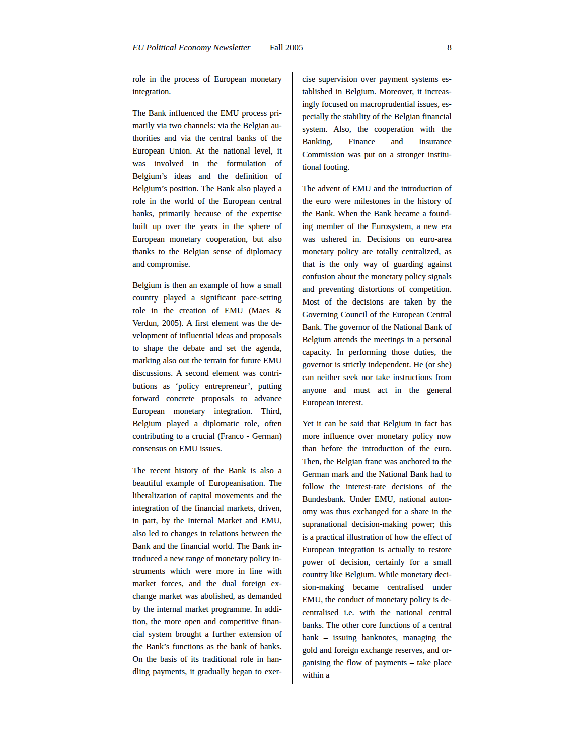EU Political Economy Newsletter Fall 2005 8
role in the process of European monetary integration.
The Bank influenced the EMU process primarily via two channels: via the Belgian authorities and via the central banks of the European Union. At the national level, it was involved in the formulation of Belgium’s ideas and the definition of Belgium’s position. The Bank also played a role in the world of the European central banks, primarily because of the expertise built up over the years in the sphere of European monetary cooperation, but also thanks to the Belgian sense of diplomacy and compromise.
Belgium is then an example of how a small country played a significant pace-setting role in the creation of EMU (Maes & Verdun, 2005). A first element was the development of influential ideas and proposals to shape the debate and set the agenda, marking also out the terrain for future EMU discussions. A second element was contributions as ‘policy entrepreneur’, putting forward concrete proposals to advance European monetary integration. Third, Belgium played a diplomatic role, often contributing to a crucial (Franco - German) consensus on EMU issues.
The recent history of the Bank is also a beautiful example of Europeanisation. The liberalization of capital movements and the integration of the financial markets, driven, in part, by the Internal Market and EMU, also led to changes in relations between the Bank and the financial world. The Bank introduced a new range of monetary policy instruments which were more in line with market forces, and the dual foreign exchange market was abolished, as demanded by the internal market programme. In addition, the more open and competitive financial system brought a further extension of the Bank’s functions as the bank of banks. On the basis of its traditional role in handling payments, it gradually began to exercise supervision over payment systems established in Belgium. Moreover, it increasingly focused on macroprudential issues, especially the stability of the Belgian financial system. Also, the cooperation with the Banking, Finance and Insurance Commission was put on a stronger institutional footing.
The advent of EMU and the introduction of the euro were milestones in the history of the Bank. When the Bank became a founding member of the Eurosystem, a new era was ushered in. Decisions on euro-area monetary policy are totally centralized, as that is the only way of guarding against confusion about the monetary policy signals and preventing distortions of competition. Most of the decisions are taken by the Governing Council of the European Central Bank. The governor of the National Bank of Belgium attends the meetings in a personal capacity. In performing those duties, the governor is strictly independent. He (or she) can neither seek nor take instructions from anyone and must act in the general European interest.
Yet it can be said that Belgium in fact has more influence over monetary policy now than before the introduction of the euro. Then, the Belgian franc was anchored to the German mark and the National Bank had to follow the interest-rate decisions of the Bundesbank. Under EMU, national autonomy was thus exchanged for a share in the supranational decision-making power; this is a practical illustration of how the effect of European integration is actually to restore power of decision, certainly for a small country like Belgium. While monetary decision-making became centralised under EMU, the conduct of monetary policy is decentralised i.e. with the national central banks. The other core functions of a central bank – issuing banknotes, managing the gold and foreign exchange reserves, and organising the flow of payments – take place within a